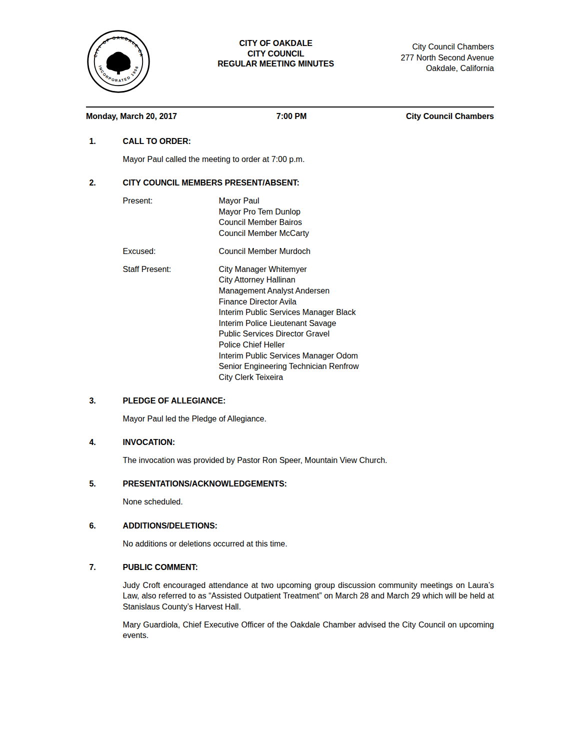CITY OF OAKDALE CA INCORPORATED 1906
CITY OF OAKDALE
CITY COUNCIL
REGULAR MEETING MINUTES
City Council Chambers
277 North Second Avenue
Oakdale, California
Monday, March 20, 2017 7:00 PM City Council Chambers
1. Call to Order:
Mayor Paul called the meeting to order at 7:00 p.m.
2. City Council Members Present/Absent:
| Present: | Mayor Paul Mayor Pro Tem Dunlop Council Member Bairos Council Member McCarty |
| Excused: | Council Member Murdoch |
| Staff Present: | City Manager Whitemyer City Attorney Hallinan Management Analyst Andersen Finance Director Avila Interim Public Services Manager Black Interim Police Lieutenant Savage Public Services Director Gravel Police Chief Heller Interim Public Services Manager Odom Senior Engineering Technician Renfrow City Clerk Teixeira |
3. Pledge of Allegiance:
Mayor Paul led the Pledge of Allegiance.
4. Invocation:
The invocation was provided by Pastor Ron Speer, Mountain View Church.
5. Presentations/Acknowledgements:
None scheduled.
6. Additions/Deletions:
No additions or deletions occurred at this time.
7. Public Comment:
Judy Croft encouraged attendance at two upcoming group discussion community meetings on Laura’s Law, also referred to as “Assisted Outpatient Treatment” on March 28 and March 29 which will be held at Stanislaus County’s Harvest Hall.
Mary Guardiola, Chief Executive Officer of the Oakdale Chamber advised the City Council on upcoming events.